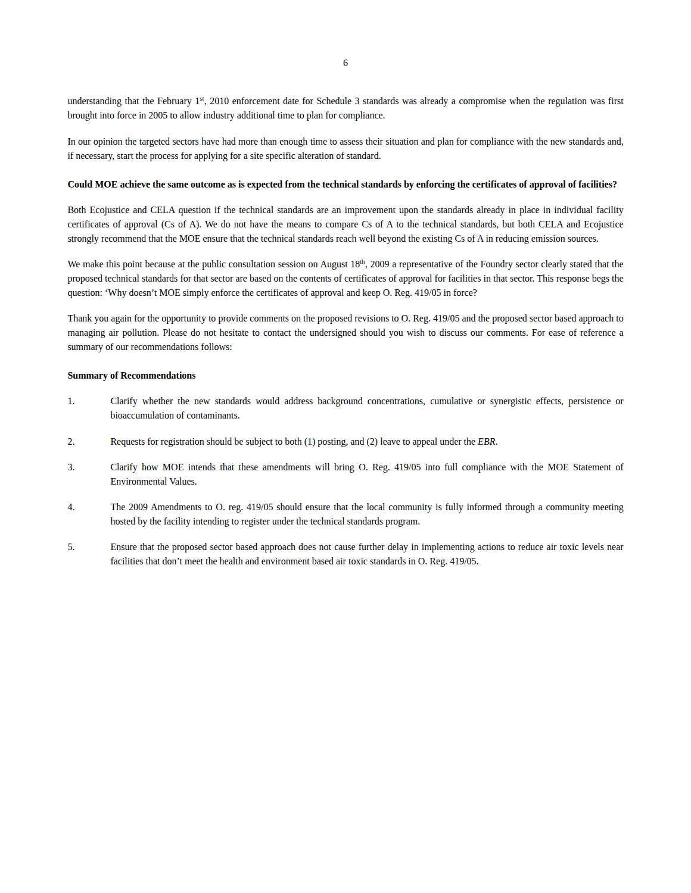6
understanding that the February 1st, 2010 enforcement date for Schedule 3 standards was already a compromise when the regulation was first brought into force in 2005 to allow industry additional time to plan for compliance.
In our opinion the targeted sectors have had more than enough time to assess their situation and plan for compliance with the new standards and, if necessary, start the process for applying for a site specific alteration of standard.
Could MOE achieve the same outcome as is expected from the technical standards by enforcing the certificates of approval of facilities?
Both Ecojustice and CELA question if the technical standards are an improvement upon the standards already in place in individual facility certificates of approval (Cs of A). We do not have the means to compare Cs of A to the technical standards, but both CELA and Ecojustice strongly recommend that the MOE ensure that the technical standards reach well beyond the existing Cs of A in reducing emission sources.
We make this point because at the public consultation session on August 18th, 2009 a representative of the Foundry sector clearly stated that the proposed technical standards for that sector are based on the contents of certificates of approval for facilities in that sector. This response begs the question: ‘Why doesn’t MOE simply enforce the certificates of approval and keep O. Reg. 419/05 in force?
Thank you again for the opportunity to provide comments on the proposed revisions to O. Reg. 419/05 and the proposed sector based approach to managing air pollution. Please do not hesitate to contact the undersigned should you wish to discuss our comments. For ease of reference a summary of our recommendations follows:
Summary of Recommendations
Clarify whether the new standards would address background concentrations, cumulative or synergistic effects, persistence or bioaccumulation of contaminants.
Requests for registration should be subject to both (1) posting, and (2) leave to appeal under the EBR.
Clarify how MOE intends that these amendments will bring O. Reg. 419/05 into full compliance with the MOE Statement of Environmental Values.
The 2009 Amendments to O. reg. 419/05 should ensure that the local community is fully informed through a community meeting hosted by the facility intending to register under the technical standards program.
Ensure that the proposed sector based approach does not cause further delay in implementing actions to reduce air toxic levels near facilities that don’t meet the health and environment based air toxic standards in O. Reg. 419/05.